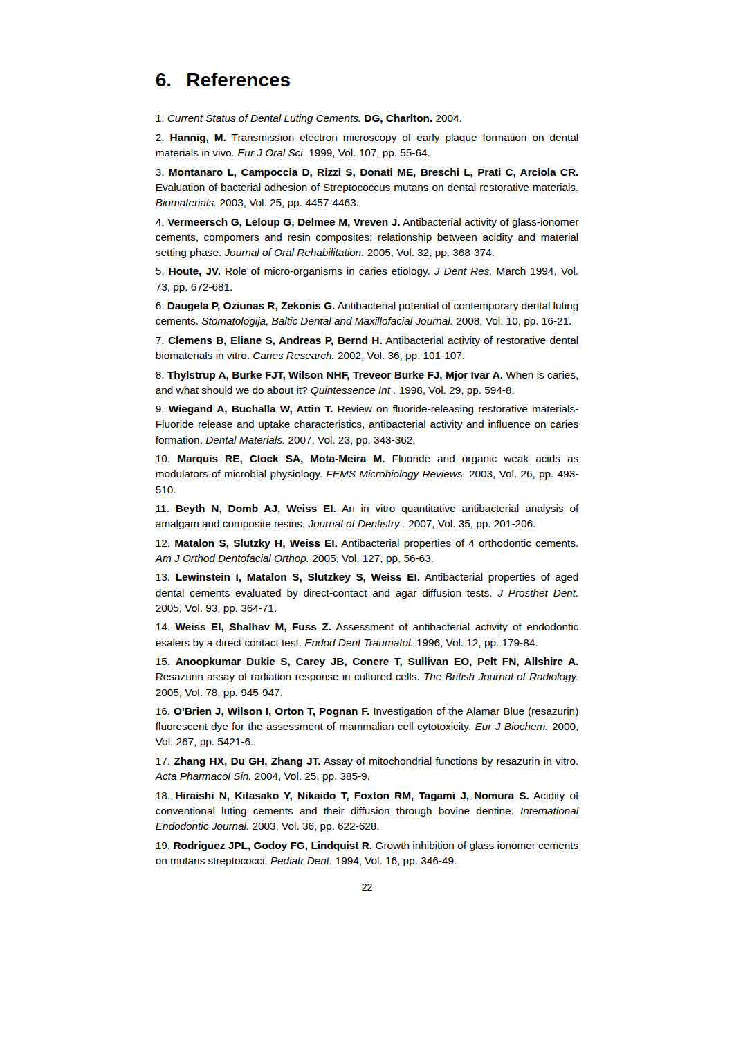6. References
1. Current Status of Dental Luting Cements. DG, Charlton. 2004.
2. Hannig, M. Transmission electron microscopy of early plaque formation on dental materials in vivo. Eur J Oral Sci. 1999, Vol. 107, pp. 55-64.
3. Montanaro L, Campoccia D, Rizzi S, Donati ME, Breschi L, Prati C, Arciola CR. Evaluation of bacterial adhesion of Streptococcus mutans on dental restorative materials. Biomaterials. 2003, Vol. 25, pp. 4457-4463.
4. Vermeersch G, Leloup G, Delmee M, Vreven J. Antibacterial activity of glass-ionomer cements, compomers and resin composites: relationship between acidity and material setting phase. Journal of Oral Rehabilitation. 2005, Vol. 32, pp. 368-374.
5. Houte, JV. Role of micro-organisms in caries etiology. J Dent Res. March 1994, Vol. 73, pp. 672-681.
6. Daugela P, Oziunas R, Zekonis G. Antibacterial potential of contemporary dental luting cements. Stomatologija, Baltic Dental and Maxillofacial Journal. 2008, Vol. 10, pp. 16-21.
7. Clemens B, Eliane S, Andreas P, Bernd H. Antibacterial activity of restorative dental biomaterials in vitro. Caries Research. 2002, Vol. 36, pp. 101-107.
8. Thylstrup A, Burke FJT, Wilson NHF, Treveor Burke FJ, Mjor Ivar A. When is caries, and what should we do about it? Quintessence Int . 1998, Vol. 29, pp. 594-8.
9. Wiegand A, Buchalla W, Attin T. Review on fluoride-releasing restorative materials-Fluoride release and uptake characteristics, antibacterial activity and influence on caries formation. Dental Materials. 2007, Vol. 23, pp. 343-362.
10. Marquis RE, Clock SA, Mota-Meira M. Fluoride and organic weak acids as modulators of microbial physiology. FEMS Microbiology Reviews. 2003, Vol. 26, pp. 493-510.
11. Beyth N, Domb AJ, Weiss EI. An in vitro quantitative antibacterial analysis of amalgam and composite resins. Journal of Dentistry . 2007, Vol. 35, pp. 201-206.
12. Matalon S, Slutzky H, Weiss EI. Antibacterial properties of 4 orthodontic cements. Am J Orthod Dentofacial Orthop. 2005, Vol. 127, pp. 56-63.
13. Lewinstein I, Matalon S, Slutzkey S, Weiss EI. Antibacterial properties of aged dental cements evaluated by direct-contact and agar diffusion tests. J Prosthet Dent. 2005, Vol. 93, pp. 364-71.
14. Weiss EI, Shalhav M, Fuss Z. Assessment of antibacterial activity of endodontic esalers by a direct contact test. Endod Dent Traumatol. 1996, Vol. 12, pp. 179-84.
15. Anoopkumar Dukie S, Carey JB, Conere T, Sullivan EO, Pelt FN, Allshire A. Resazurin assay of radiation response in cultured cells. The British Journal of Radiology. 2005, Vol. 78, pp. 945-947.
16. O'Brien J, Wilson I, Orton T, Pognan F. Investigation of the Alamar Blue (resazurin) fluorescent dye for the assessment of mammalian cell cytotoxicity. Eur J Biochem. 2000, Vol. 267, pp. 5421-6.
17. Zhang HX, Du GH, Zhang JT. Assay of mitochondrial functions by resazurin in vitro. Acta Pharmacol Sin. 2004, Vol. 25, pp. 385-9.
18. Hiraishi N, Kitasako Y, Nikaido T, Foxton RM, Tagami J, Nomura S. Acidity of conventional luting cements and their diffusion through bovine dentine. International Endodontic Journal. 2003, Vol. 36, pp. 622-628.
19. Rodriguez JPL, Godoy FG, Lindquist R. Growth inhibition of glass ionomer cements on mutans streptococci. Pediatr Dent. 1994, Vol. 16, pp. 346-49.
22